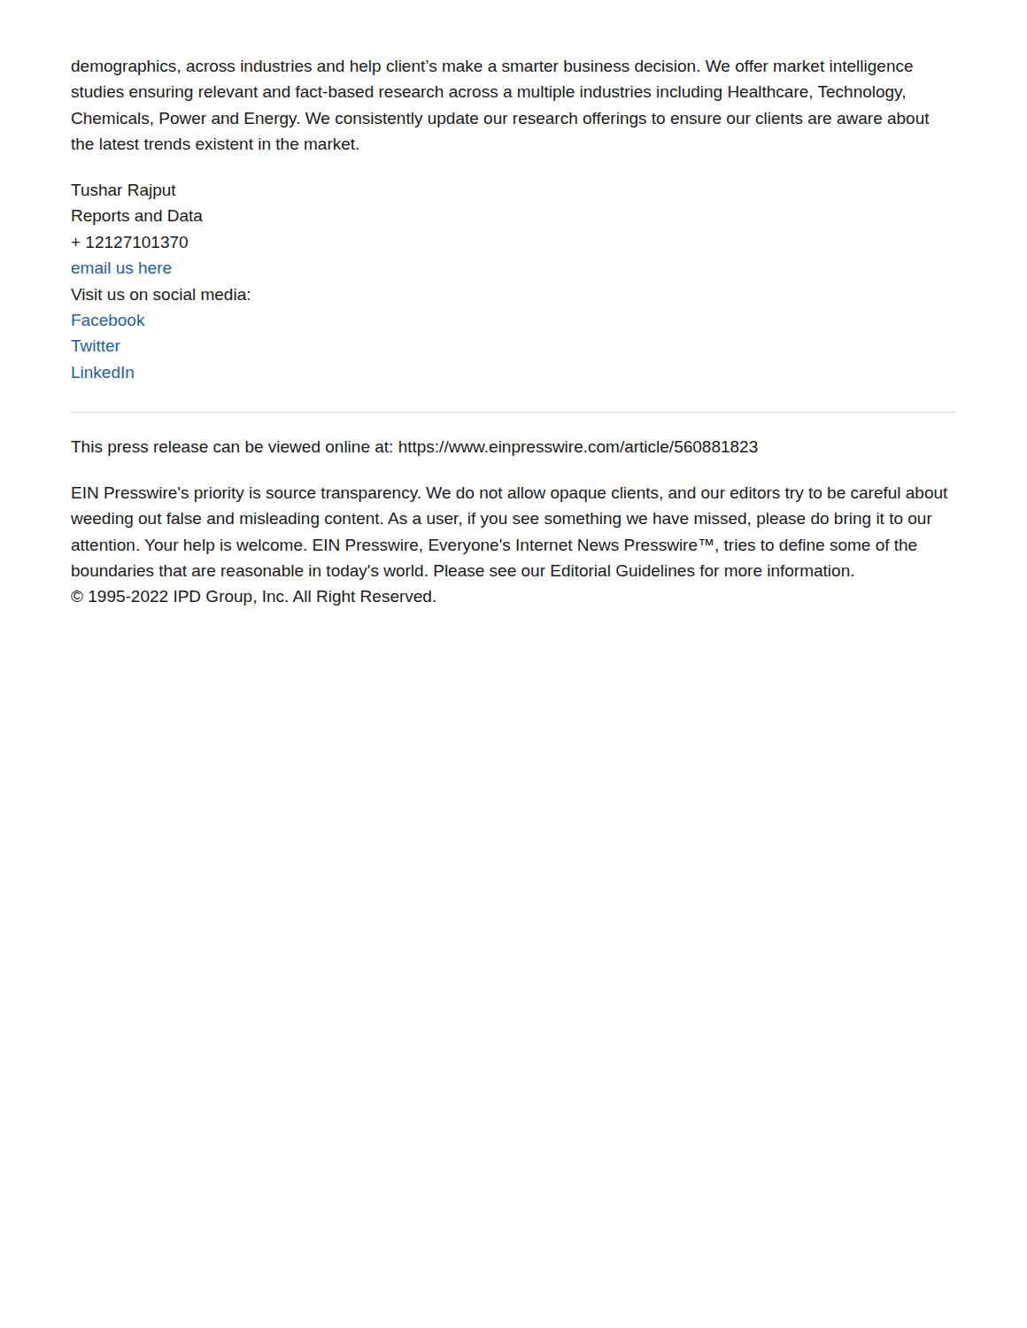demographics, across industries and help client’s make a smarter business decision. We offer market intelligence studies ensuring relevant and fact-based research across a multiple industries including Healthcare, Technology, Chemicals, Power and Energy. We consistently update our research offerings to ensure our clients are aware about the latest trends existent in the market.
Tushar Rajput
Reports and Data
+ 12127101370
email us here
Visit us on social media:
Facebook
Twitter
LinkedIn
This press release can be viewed online at: https://www.einpresswire.com/article/560881823
EIN Presswire's priority is source transparency. We do not allow opaque clients, and our editors try to be careful about weeding out false and misleading content. As a user, if you see something we have missed, please do bring it to our attention. Your help is welcome. EIN Presswire, Everyone's Internet News Presswire™, tries to define some of the boundaries that are reasonable in today's world. Please see our Editorial Guidelines for more information.
© 1995-2022 IPD Group, Inc. All Right Reserved.